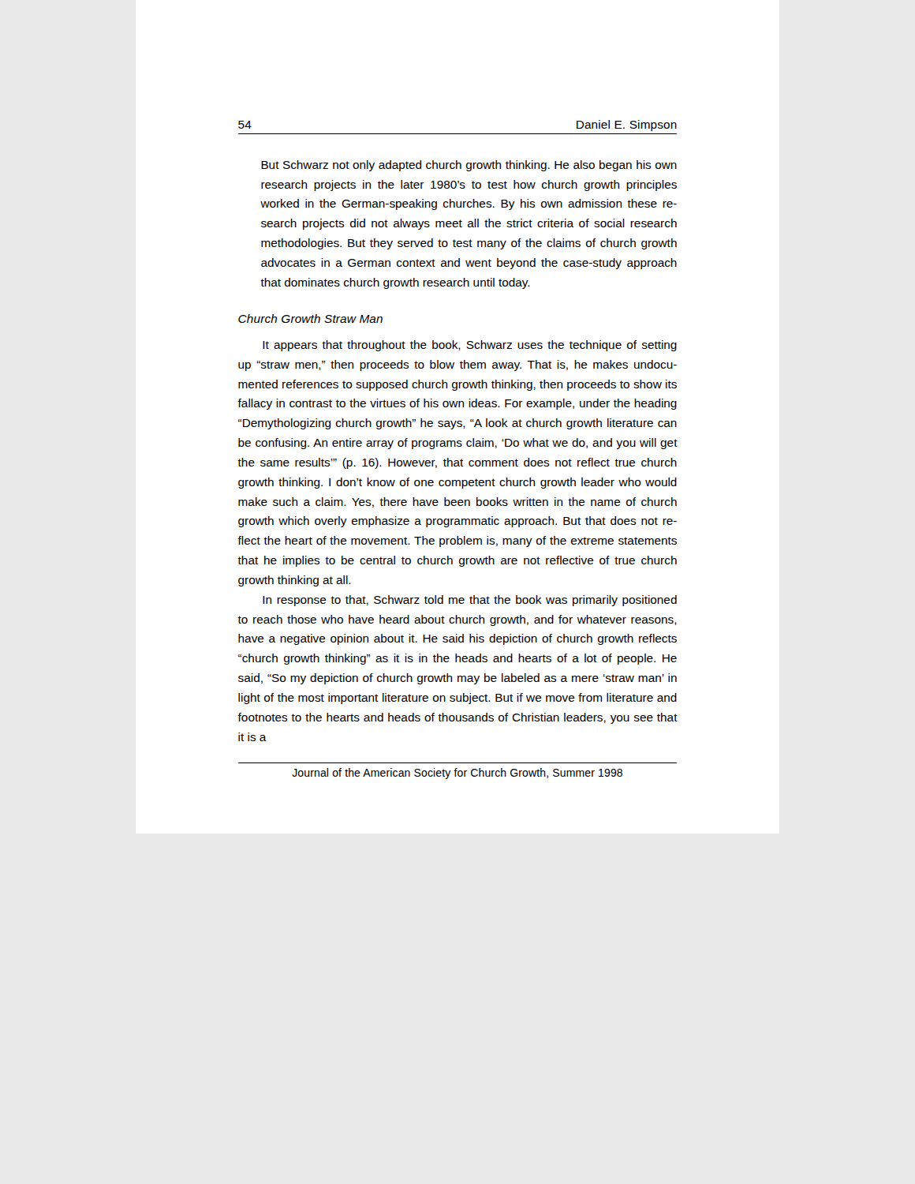54 Daniel E. Simpson
But Schwarz not only adapted church growth thinking. He also began his own research projects in the later 1980’s to test how church growth principles worked in the German-speaking churches. By his own admission these research projects did not always meet all the strict criteria of social research methodologies. But they served to test many of the claims of church growth advocates in a German context and went beyond the case-study approach that dominates church growth research until today.
Church Growth Straw Man
It appears that throughout the book, Schwarz uses the technique of setting up “straw men,” then proceeds to blow them away. That is, he makes undocumented references to supposed church growth thinking, then proceeds to show its fallacy in contrast to the virtues of his own ideas. For example, under the heading “Demythologizing church growth” he says, “A look at church growth literature can be confusing. An entire array of programs claim, ‘Do what we do, and you will get the same results’” (p. 16). However, that comment does not reflect true church growth thinking. I don’t know of one competent church growth leader who would make such a claim. Yes, there have been books written in the name of church growth which overly emphasize a programmatic approach. But that does not reflect the heart of the movement. The problem is, many of the extreme statements that he implies to be central to church growth are not reflective of true church growth thinking at all.
In response to that, Schwarz told me that the book was primarily positioned to reach those who have heard about church growth, and for whatever reasons, have a negative opinion about it. He said his depiction of church growth reflects “church growth thinking” as it is in the heads and hearts of a lot of people. He said, “So my depiction of church growth may be labeled as a mere ‘straw man’ in light of the most important literature on subject. But if we move from literature and footnotes to the hearts and heads of thousands of Christian leaders, you see that it is a
Journal of the American Society for Church Growth, Summer 1998